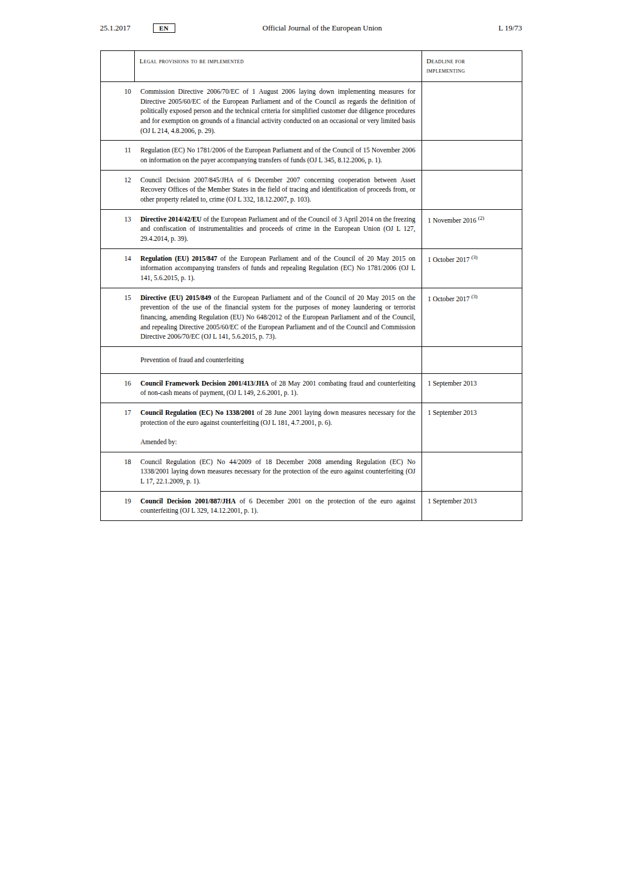25.1.2017
EN
Official Journal of the European Union
L 19/73
| | Legal provisions to be implemented | Deadline for implementing |
| --- | --- | --- |
| 10 | Commission Directive 2006/70/EC of 1 August 2006 laying down implementing measures for Directive 2005/60/EC of the European Parliament and of the Council as regards the definition of politically exposed person and the technical criteria for simplified customer due diligence procedures and for exemption on grounds of a financial activity conducted on an occasional or very limited basis (OJ L 214, 4.8.2006, p. 29). | |
| 11 | Regulation (EC) No 1781/2006 of the European Parliament and of the Council of 15 November 2006 on information on the payer accompanying transfers of funds (OJ L 345, 8.12.2006, p. 1). | |
| 12 | Council Decision 2007/845/JHA of 6 December 2007 concerning cooperation between Asset Recovery Offices of the Member States in the field of tracing and identification of proceeds from, or other property related to, crime (OJ L 332, 18.12.2007, p. 103). | |
| 13 | Directive 2014/42/EU of the European Parliament and of the Council of 3 April 2014 on the freezing and confiscation of instrumentalities and proceeds of crime in the European Union (OJ L 127, 29.4.2014, p. 39). | 1 November 2016 (2) |
| 14 | Regulation (EU) 2015/847 of the European Parliament and of the Council of 20 May 2015 on information accompanying transfers of funds and repealing Regulation (EC) No 1781/2006 (OJ L 141, 5.6.2015, p. 1). | 1 October 2017 (3) |
| 15 | Directive (EU) 2015/849 of the European Parliament and of the Council of 20 May 2015 on the prevention of the use of the financial system for the purposes of money laundering or terrorist financing, amending Regulation (EU) No 648/2012 of the European Parliament and of the Council, and repealing Directive 2005/60/EC of the European Parliament and of the Council and Commission Directive 2006/70/EC (OJ L 141, 5.6.2015, p. 73). | 1 October 2017 (3) |
| | Prevention of fraud and counterfeiting | |
| 16 | Council Framework Decision 2001/413/JHA of 28 May 2001 combating fraud and counterfeiting of non-cash means of payment, (OJ L 149, 2.6.2001, p. 1). | 1 September 2013 |
| 17 | Council Regulation (EC) No 1338/2001 of 28 June 2001 laying down measures necessary for the protection of the euro against counterfeiting (OJ L 181, 4.7.2001, p. 6). Amended by: | 1 September 2013 |
| 18 | Council Regulation (EC) No 44/2009 of 18 December 2008 amending Regulation (EC) No 1338/2001 laying down measures necessary for the protection of the euro against counterfeiting (OJ L 17, 22.1.2009, p. 1). | |
| 19 | Council Decision 2001/887/JHA of 6 December 2001 on the protection of the euro against counterfeiting (OJ L 329, 14.12.2001, p. 1). | 1 September 2013 |